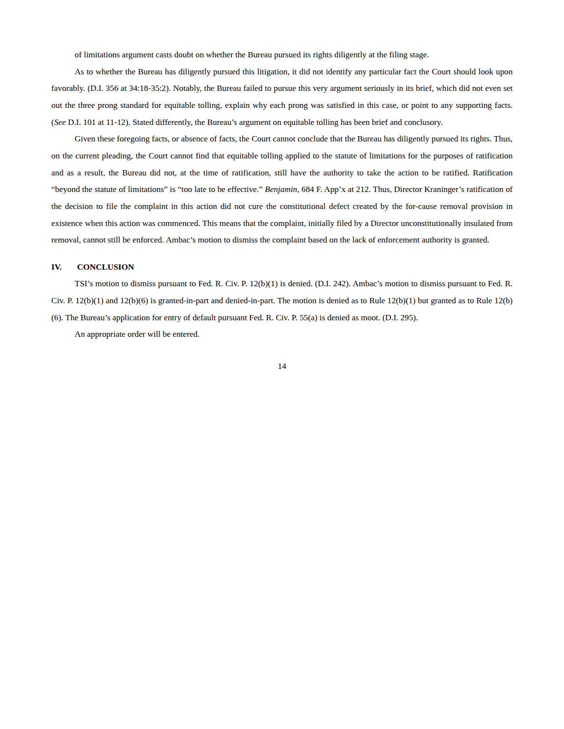of limitations argument casts doubt on whether the Bureau pursued its rights diligently at the filing stage.
As to whether the Bureau has diligently pursued this litigation, it did not identify any particular fact the Court should look upon favorably. (D.I. 356 at 34:18-35:2). Notably, the Bureau failed to pursue this very argument seriously in its brief, which did not even set out the three prong standard for equitable tolling, explain why each prong was satisfied in this case, or point to any supporting facts. (See D.I. 101 at 11-12). Stated differently, the Bureau’s argument on equitable tolling has been brief and conclusory.
Given these foregoing facts, or absence of facts, the Court cannot conclude that the Bureau has diligently pursued its rights. Thus, on the current pleading, the Court cannot find that equitable tolling applied to the statute of limitations for the purposes of ratification and as a result, the Bureau did not, at the time of ratification, still have the authority to take the action to be ratified. Ratification “beyond the statute of limitations” is “too late to be effective.” Benjamin, 684 F. App’x at 212. Thus, Director Kraninger’s ratification of the decision to file the complaint in this action did not cure the constitutional defect created by the for-cause removal provision in existence when this action was commenced. This means that the complaint, initially filed by a Director unconstitutionally insulated from removal, cannot still be enforced. Ambac’s motion to dismiss the complaint based on the lack of enforcement authority is granted.
IV. Conclusion
TSI’s motion to dismiss pursuant to Fed. R. Civ. P. 12(b)(1) is denied. (D.I. 242). Ambac’s motion to dismiss pursuant to Fed. R. Civ. P. 12(b)(1) and 12(b)(6) is granted-in-part and denied-in-part. The motion is denied as to Rule 12(b)(1) but granted as to Rule 12(b)(6). The Bureau’s application for entry of default pursuant Fed. R. Civ. P. 55(a) is denied as moot. (D.I. 295).
An appropriate order will be entered.
14